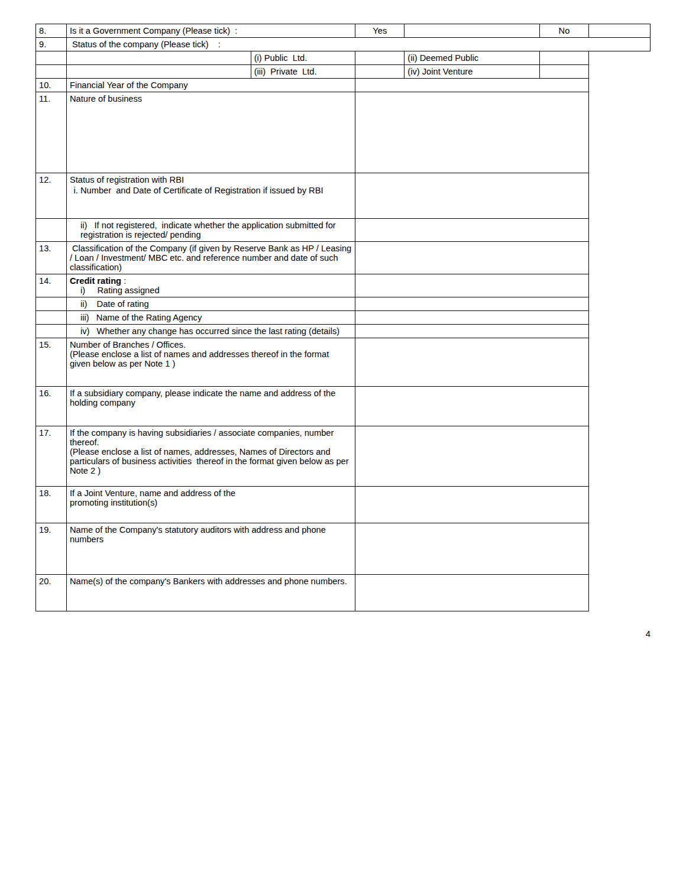| 8. | Is it a Government Company (Please tick) : | Yes | | No | |
| 9. | Status of the company (Please tick) : |
| | | (i) Public Ltd. | | (ii) Deemed Public | |
| | | (iii) Private Ltd. | | (iv) Joint Venture | |
| 10. | Financial Year of the Company | |
| 11. | Nature of business | |
| 12. | Status of registration with RBI Number and Date of Certificate of Registration if issued by RBI | |
| | ii) If not registered, indicate whether the application submitted for registration is rejected/ pending | |
| 13. | Classification of the Company (if given by Reserve Bank as HP / Leasing / Loan / Investment/ MBC etc. and reference number and date of such classification) | |
| 14. | Credit rating : i) Rating assigned | |
| | ii) Date of rating | |
| | iii) Name of the Rating Agency | |
| | iv) Whether any change has occurred since the last rating (details) | |
| 15. | Number of Branches / Offices. (Please enclose a list of names and addresses thereof in the format given below as per Note 1 ) | |
| 16. | If a subsidiary company, please indicate the name and address of the holding company | |
| 17. | If the company is having subsidiaries / associate companies, number thereof. (Please enclose a list of names, addresses, Names of Directors and particulars of business activities thereof in the format given below as per Note 2 ) | |
| 18. | If a Joint Venture, name and address of the promoting institution(s) | |
| 19. | Name of the Company's statutory auditors with address and phone numbers | |
| 20. | Name(s) of the company's Bankers with addresses and phone numbers. | |
4